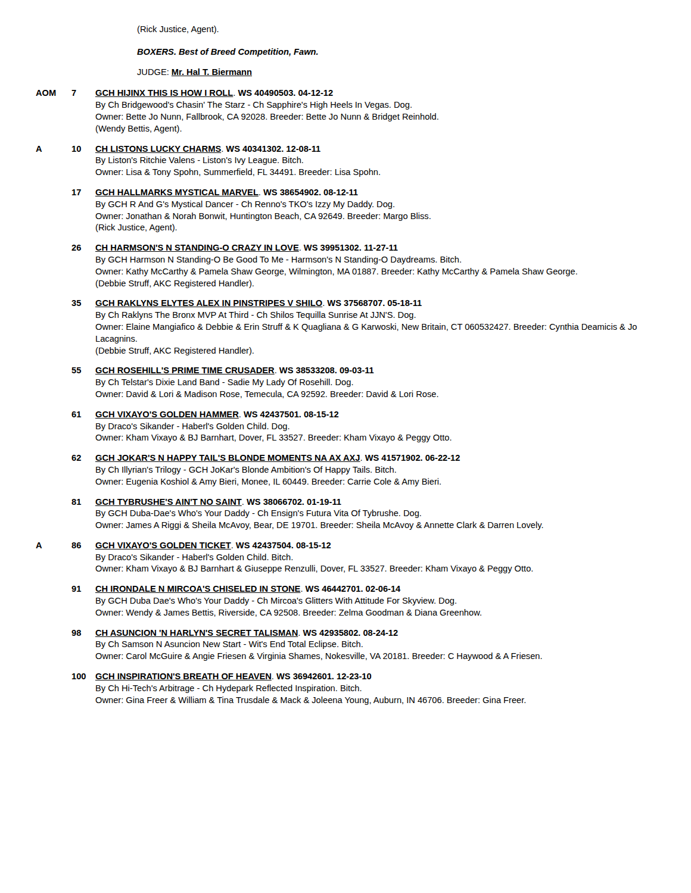(Rick Justice, Agent).
BOXERS. Best of Breed Competition, Fawn.
JUDGE: Mr. Hal T. Biermann
AOM
7
GCH HIJINX THIS IS HOW I ROLL. WS 40490503. 04-12-12
By Ch Bridgewood's Chasin' The Starz - Ch Sapphire's High Heels In Vegas. Dog.
Owner: Bette Jo Nunn, Fallbrook, CA 92028. Breeder: Bette Jo Nunn & Bridget Reinhold.
(Wendy Bettis, Agent).
A
10
CH LISTONS LUCKY CHARMS. WS 40341302. 12-08-11
By Liston's Ritchie Valens - Liston's Ivy League. Bitch.
Owner: Lisa & Tony Spohn, Summerfield, FL 34491. Breeder: Lisa Spohn.
17
GCH HALLMARKS MYSTICAL MARVEL. WS 38654902. 08-12-11
By GCH R And G's Mystical Dancer - Ch Renno's TKO's Izzy My Daddy. Dog.
Owner: Jonathan & Norah Bonwit, Huntington Beach, CA 92649. Breeder: Margo Bliss.
(Rick Justice, Agent).
26
CH HARMSON'S N STANDING-O CRAZY IN LOVE. WS 39951302. 11-27-11
By GCH Harmson N Standing-O Be Good To Me - Harmson's N Standing-O Daydreams. Bitch.
Owner: Kathy McCarthy & Pamela Shaw George, Wilmington, MA 01887. Breeder: Kathy McCarthy & Pamela Shaw George.
(Debbie Struff, AKC Registered Handler).
35
GCH RAKLYNS ELYTES ALEX IN PINSTRIPES V SHILO. WS 37568707. 05-18-11
By Ch Raklyns The Bronx MVP At Third - Ch Shilos Tequilla Sunrise At JJN'S. Dog.
Owner: Elaine Mangiafico & Debbie & Erin Struff & K Quagliana & G Karwoski, New Britain, CT 060532427. Breeder: Cynthia Deamicis & Jo Lacagnins.
(Debbie Struff, AKC Registered Handler).
55
GCH ROSEHILL'S PRIME TIME CRUSADER. WS 38533208. 09-03-11
By Ch Telstar's Dixie Land Band - Sadie My Lady Of Rosehill. Dog.
Owner: David & Lori & Madison Rose, Temecula, CA 92592. Breeder: David & Lori Rose.
61
GCH VIXAYO'S GOLDEN HAMMER. WS 42437501. 08-15-12
By Draco's Sikander - Haberl's Golden Child. Dog.
Owner: Kham Vixayo & BJ Barnhart, Dover, FL 33527. Breeder: Kham Vixayo & Peggy Otto.
62
GCH JOKAR'S N HAPPY TAIL'S BLONDE MOMENTS NA AX AXJ. WS 41571902. 06-22-12
By Ch Illyrian's Trilogy - GCH JoKar's Blonde Ambition's Of Happy Tails. Bitch.
Owner: Eugenia Koshiol & Amy Bieri, Monee, IL 60449. Breeder: Carrie Cole & Amy Bieri.
81
GCH TYBRUSHE'S AIN'T NO SAINT. WS 38066702. 01-19-11
By GCH Duba-Dae's Who's Your Daddy - Ch Ensign's Futura Vita Of Tybrushe. Dog.
Owner: James A Riggi & Sheila McAvoy, Bear, DE 19701. Breeder: Sheila McAvoy & Annette Clark & Darren Lovely.
A
86
GCH VIXAYO'S GOLDEN TICKET. WS 42437504. 08-15-12
By Draco's Sikander - Haberl's Golden Child. Bitch.
Owner: Kham Vixayo & BJ Barnhart & Giuseppe Renzulli, Dover, FL 33527. Breeder: Kham Vixayo & Peggy Otto.
91
CH IRONDALE N MIRCOA'S CHISELED IN STONE. WS 46442701. 02-06-14
By GCH Duba Dae's Who's Your Daddy - Ch Mircoa's Glitters With Attitude For Skyview. Dog.
Owner: Wendy & James Bettis, Riverside, CA 92508. Breeder: Zelma Goodman & Diana Greenhow.
98
CH ASUNCION 'N HARLYN'S SECRET TALISMAN. WS 42935802. 08-24-12
By Ch Samson N Asuncion New Start - Wit's End Total Eclipse. Bitch.
Owner: Carol McGuire & Angie Friesen & Virginia Shames, Nokesville, VA 20181. Breeder: C Haywood & A Friesen.
100
GCH INSPIRATION'S BREATH OF HEAVEN. WS 36942601. 12-23-10
By Ch Hi-Tech's Arbitrage - Ch Hydepark Reflected Inspiration. Bitch.
Owner: Gina Freer & William & Tina Trusdale & Mack & Joleena Young, Auburn, IN 46706. Breeder: Gina Freer.